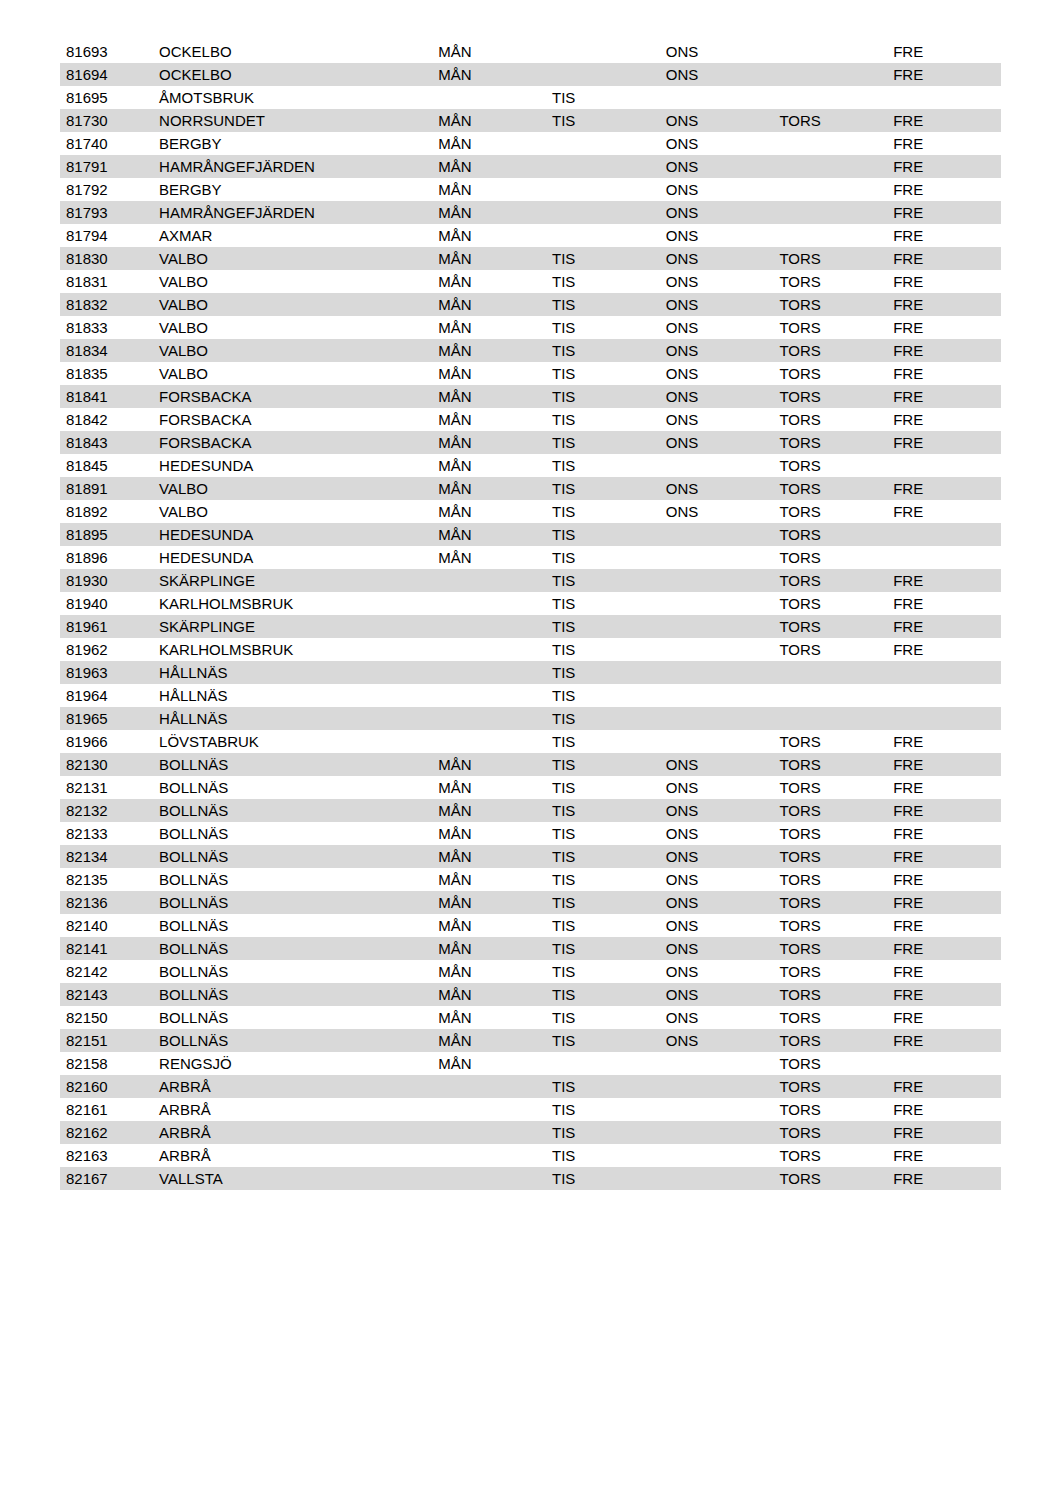| 81693 | OCKELBO | MÅN | | ONS | | FRE |
| 81694 | OCKELBO | MÅN | | ONS | | FRE |
| 81695 | ÅMOTSBRUK | | TIS | | | |
| 81730 | NORRSUNDET | MÅN | TIS | ONS | TORS | FRE |
| 81740 | BERGBY | MÅN | | ONS | | FRE |
| 81791 | HAMRÅNGEFJÄRDEN | MÅN | | ONS | | FRE |
| 81792 | BERGBY | MÅN | | ONS | | FRE |
| 81793 | HAMRÅNGEFJÄRDEN | MÅN | | ONS | | FRE |
| 81794 | AXMAR | MÅN | | ONS | | FRE |
| 81830 | VALBO | MÅN | TIS | ONS | TORS | FRE |
| 81831 | VALBO | MÅN | TIS | ONS | TORS | FRE |
| 81832 | VALBO | MÅN | TIS | ONS | TORS | FRE |
| 81833 | VALBO | MÅN | TIS | ONS | TORS | FRE |
| 81834 | VALBO | MÅN | TIS | ONS | TORS | FRE |
| 81835 | VALBO | MÅN | TIS | ONS | TORS | FRE |
| 81841 | FORSBACKA | MÅN | TIS | ONS | TORS | FRE |
| 81842 | FORSBACKA | MÅN | TIS | ONS | TORS | FRE |
| 81843 | FORSBACKA | MÅN | TIS | ONS | TORS | FRE |
| 81845 | HEDESUNDA | MÅN | TIS | | TORS | |
| 81891 | VALBO | MÅN | TIS | ONS | TORS | FRE |
| 81892 | VALBO | MÅN | TIS | ONS | TORS | FRE |
| 81895 | HEDESUNDA | MÅN | TIS | | TORS | |
| 81896 | HEDESUNDA | MÅN | TIS | | TORS | |
| 81930 | SKÄRPLINGE | | TIS | | TORS | FRE |
| 81940 | KARLHOLMSBRUK | | TIS | | TORS | FRE |
| 81961 | SKÄRPLINGE | | TIS | | TORS | FRE |
| 81962 | KARLHOLMSBRUK | | TIS | | TORS | FRE |
| 81963 | HÅLLNÄS | | TIS | | | |
| 81964 | HÅLLNÄS | | TIS | | | |
| 81965 | HÅLLNÄS | | TIS | | | |
| 81966 | LÖVSTABRUK | | TIS | | TORS | FRE |
| 82130 | BOLLNÄS | MÅN | TIS | ONS | TORS | FRE |
| 82131 | BOLLNÄS | MÅN | TIS | ONS | TORS | FRE |
| 82132 | BOLLNÄS | MÅN | TIS | ONS | TORS | FRE |
| 82133 | BOLLNÄS | MÅN | TIS | ONS | TORS | FRE |
| 82134 | BOLLNÄS | MÅN | TIS | ONS | TORS | FRE |
| 82135 | BOLLNÄS | MÅN | TIS | ONS | TORS | FRE |
| 82136 | BOLLNÄS | MÅN | TIS | ONS | TORS | FRE |
| 82140 | BOLLNÄS | MÅN | TIS | ONS | TORS | FRE |
| 82141 | BOLLNÄS | MÅN | TIS | ONS | TORS | FRE |
| 82142 | BOLLNÄS | MÅN | TIS | ONS | TORS | FRE |
| 82143 | BOLLNÄS | MÅN | TIS | ONS | TORS | FRE |
| 82150 | BOLLNÄS | MÅN | TIS | ONS | TORS | FRE |
| 82151 | BOLLNÄS | MÅN | TIS | ONS | TORS | FRE |
| 82158 | RENGSJÖ | MÅN | | | TORS | |
| 82160 | ARBRÅ | | TIS | | TORS | FRE |
| 82161 | ARBRÅ | | TIS | | TORS | FRE |
| 82162 | ARBRÅ | | TIS | | TORS | FRE |
| 82163 | ARBRÅ | | TIS | | TORS | FRE |
| 82167 | VALLSTA | | TIS | | TORS | FRE |